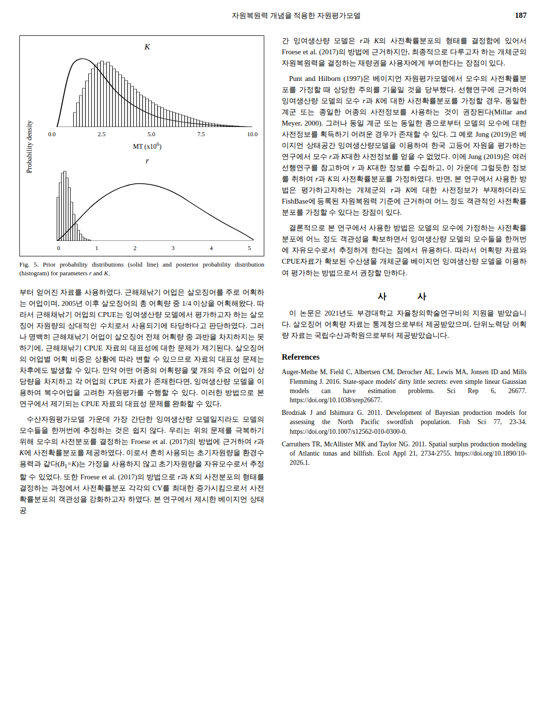자원복원력 개념을 적용한 자원평가모델
187
Probability density
K
0.0 2.5 5.0 7.5 10.0
MT (x106)
r
0 1 2 3 4 5
Fig. 5. Prior probability distributions (solid line) and posterior probability distribution (histogram) for parameters r and K.
부터 얻어진 자료를 사용하였다. 근해채낚기 어업은 살오징어를 주로 어획하는 어업이며, 2005년 이후 살오징어의 총 어획량 중 1/4 이상을 어획해왔다. 따라서 근해채낚기 어업의 CPUE는 잉여생산량 모델에서 평가하고자 하는 살오징어 자원량의 상대적인 수치로서 사용되기에 타당하다고 판단하였다. 그러나 명백히 근해채낚기 어업이 살오징어 전체 어획량 중 과반을 차지하지는 못하기에, 근해채낚기 CPUE 자료의 대표성에 대한 문제가 제기된다. 살오징어의 어업별 어획 비중은 상황에 따라 변할 수 있으므로 자료의 대표성 문제는 차후에도 발생할 수 있다. 만약 어떤 어종의 어획량을 몇 개의 주요 어업이 상당량을 차지하고 각 어업의 CPUE 자료가 존재한다면, 잉여생산량 모델을 이용하여 복수어업을 고려한 자원평가를 수행할 수 있다. 이러한 방법으로 본 연구에서 제기되는 CPUE 자료의 대표성 문제를 완화할 수 있다.
수산자원평가모델 가운데 가장 간단한 잉여생산량 모델일지라도 모델의 모수들을 한꺼번에 추정하는 것은 쉽지 않다. 우리는 위의 문제를 극복하기 위해 모수의 사전분포를 결정하는 Froese et al. (2017)의 방법에 근거하여 r과 K에 사전확률분포를 제공하였다. 이로서 흔히 사용되는 초기자원량을 환경수용력과 같다(B1=K)는 가정을 사용하지 않고 초기자원량을 자유모수로서 추정할 수 있었다. 또한 Froese et al. (2017)의 방법으로 r과 K의 사전분포의 형태를 결정하는 과정에서 사전확률분포 각각의 CV를 최대한 증가시킴으로서 사전확률분포의 객관성을 강화하고자 하였다. 본 연구에서 제시한 베이지언 상태공
간 잉여생산량 모델은 r과 K의 사전확률분포의 형태를 결정함에 있어서 Froese et al. (2017)의 방법에 근거하지만, 최종적으로 다루고자 하는 개체군의 자원복원력을 결정하는 재량권을 사용자에게 부여한다는 장점이 있다.
Punt and Hilborn (1997)은 베이지언 자원평가모델에서 모수의 사전확률분포를 가정할 때 상당한 주의를 기울일 것을 당부했다. 선행연구에 근거하여 잉여생산량 모델의 모수 r과 K에 대한 사전확률분포를 가정할 경우, 동일한 계군 또는 종일한 어종의 사전정보를 사용하는 것이 권장된다(Millar and Meyer, 2000). 그러나 동일 계군 또는 동일한 종으로부터 모델의 모수에 대한 사전정보를 획득하기 어려운 경우가 존재할 수 있다. 그 예로 Jung (2019)은 베이지언 상태공간 잉여생산량모델을 이용하여 한국 고등어 자원을 평가하는 연구에서 모수 r과 K대한 사전정보를 얻을 수 없었다. 이에 Jung (2019)은 여러 선행연구를 참고하여 r 과 K대한 정보를 수집하고, 이 가운데 그럴듯한 정보를 취하여 r과 K의 사전확률분포를 가정하였다. 반면, 본 연구에서 사용한 방법은 평가하고자하는 개체군의 r과 K에 대한 사전정보가 부재하더라도 FishBase에 등록된 자원복원력 기준에 근거하여 어느 정도 객관적인 사전확률분포를 가정할 수 있다는 장점이 있다.
결론적으로 본 연구에서 사용한 방법은 모델의 모수에 가정하는 사전확률분포에 어느 정도 객관성을 확보하면서 잉여생산량 모델의 모수들을 한꺼번에 자유모수로서 추정하게 한다는 점에서 유용하다. 따라서 어획량 자료와 CPUE자료가 확보된 수산생물 개체군을 베이지언 잉여생산량 모델을 이용하여 평가하는 방법으로서 권장할 만하다.
사 사
이 논문은 2021년도 부경대학교 자율창의학술연구비의 지원을 받았습니다. 살오징어 어획량 자료는 통계청으로부터 제공받았으며, 단위노력당 어획량 자료는 국립수산과학원으로부터 제공받았습니다.
References
Auger-Methe M, Field C, Albertsen CM, Derocher AE, Lewis MA, Jonsen ID and Mills Flemming J. 2016. State-space models' dirty little secrets: even simple linear Gaussian models can have estimation problems. Sci Rep 6, 26677. https://doi.org/10.1038/srep26677.
Brodziak J and Ishimura G. 2011. Development of Bayesian production models for assessing the North Pacific swordfish population. Fish Sci 77, 23-34. https://doi.org/10.1007/s12562-010-0300-0.
Carruthers TR, McAllister MK and Taylor NG. 2011. Spatial surplus production modeling of Atlantic tunas and billfish. Ecol Appl 21, 2734-2755. https://doi.org/10.1890/10-2026.1.